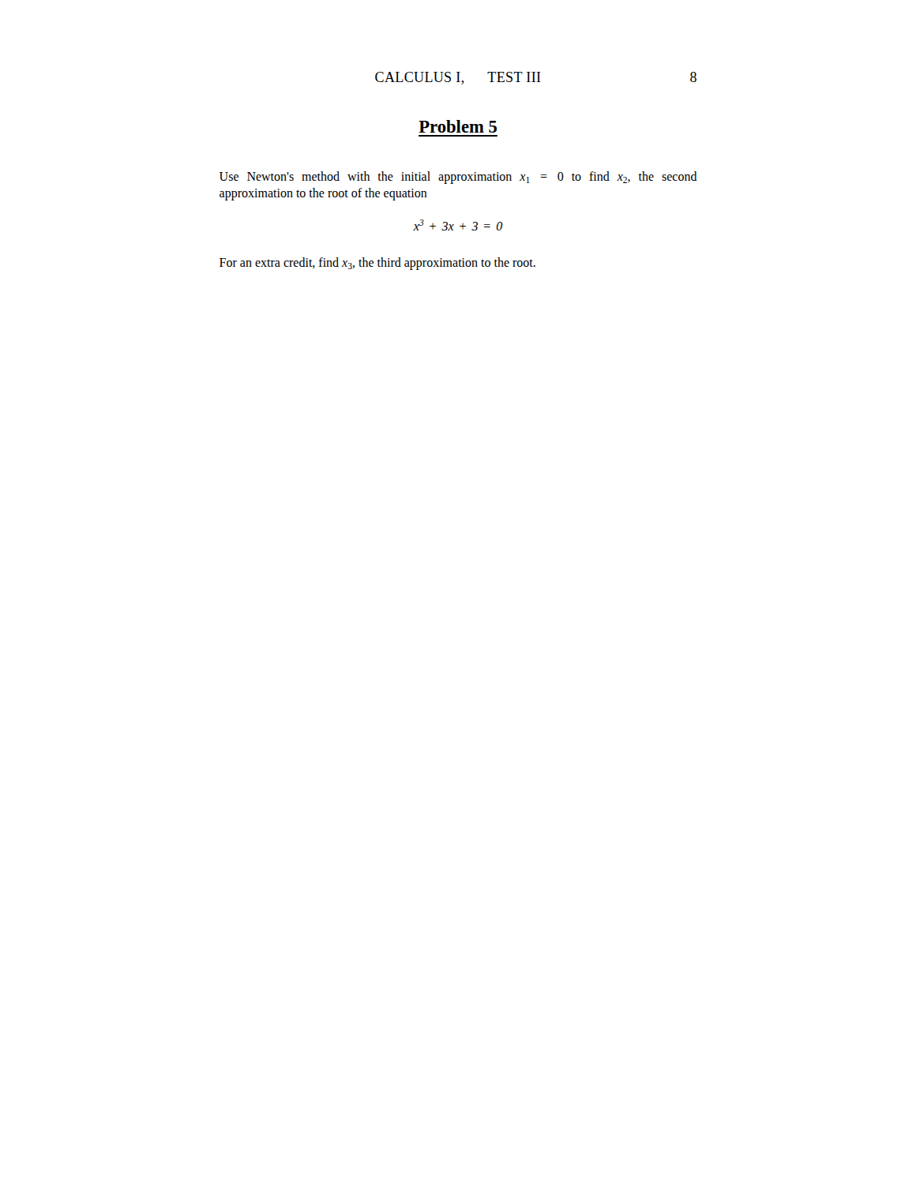CALCULUS I, TEST III 8
Problem 5
Use Newton's method with the initial approximation x1 = 0 to find x2, the second approximation to the root of the equation
x3 + 3x + 3 = 0
For an extra credit, find x3, the third approximation to the root.